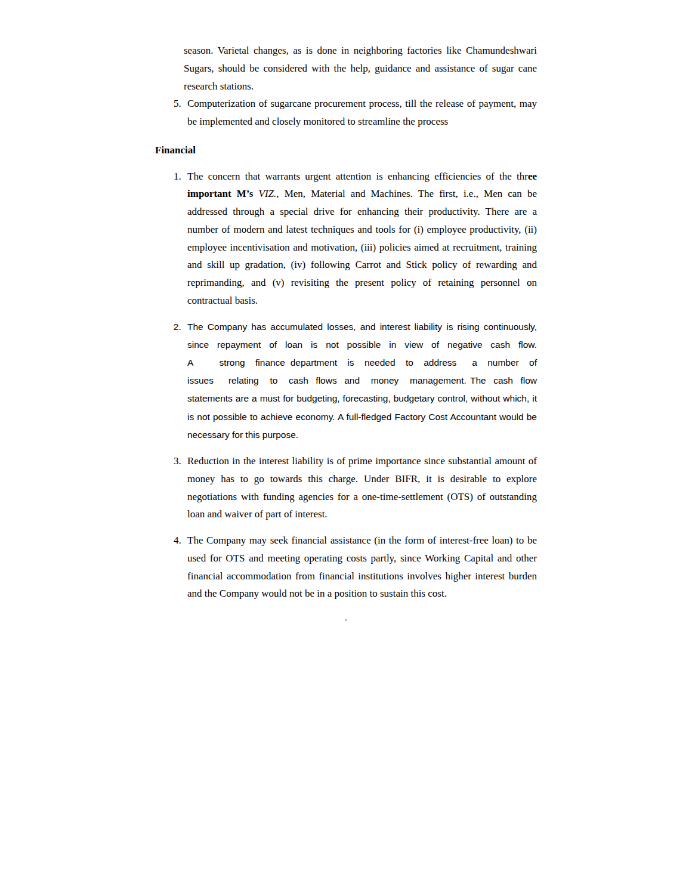season. Varietal changes, as is done in neighboring factories like Chamundeshwari Sugars, should be considered with the help, guidance and assistance of sugar cane research stations.
Computerization of sugarcane procurement process, till the release of payment, may be implemented and closely monitored to streamline the process
Financial
The concern that warrants urgent attention is enhancing efficiencies of the three important M’s VIZ., Men, Material and Machines. The first, i.e., Men can be addressed through a special drive for enhancing their productivity. There are a number of modern and latest techniques and tools for (i) employee productivity, (ii) employee incentivisation and motivation, (iii) policies aimed at recruitment, training and skill up gradation, (iv) following Carrot and Stick policy of rewarding and reprimanding, and (v) revisiting the present policy of retaining personnel on contractual basis.
The Company has accumulated losses, and interest liability is rising continuously, since repayment of loan is not possible in view of negative cash flow. A strong finance department is needed to address a number of issues relating to cash flows and money management. The cash flow statements are a must for budgeting, forecasting, budgetary control, without which, it is not possible to achieve economy. A full-fledged Factory Cost Accountant would be necessary for this purpose.
Reduction in the interest liability is of prime importance since substantial amount of money has to go towards this charge. Under BIFR, it is desirable to explore negotiations with funding agencies for a one-time-settlement (OTS) of outstanding loan and waiver of part of interest.
The Company may seek financial assistance (in the form of interest-free loan) to be used for OTS and meeting operating costs partly, since Working Capital and other financial accommodation from financial institutions involves higher interest burden and the Company would not be in a position to sustain this cost.
.